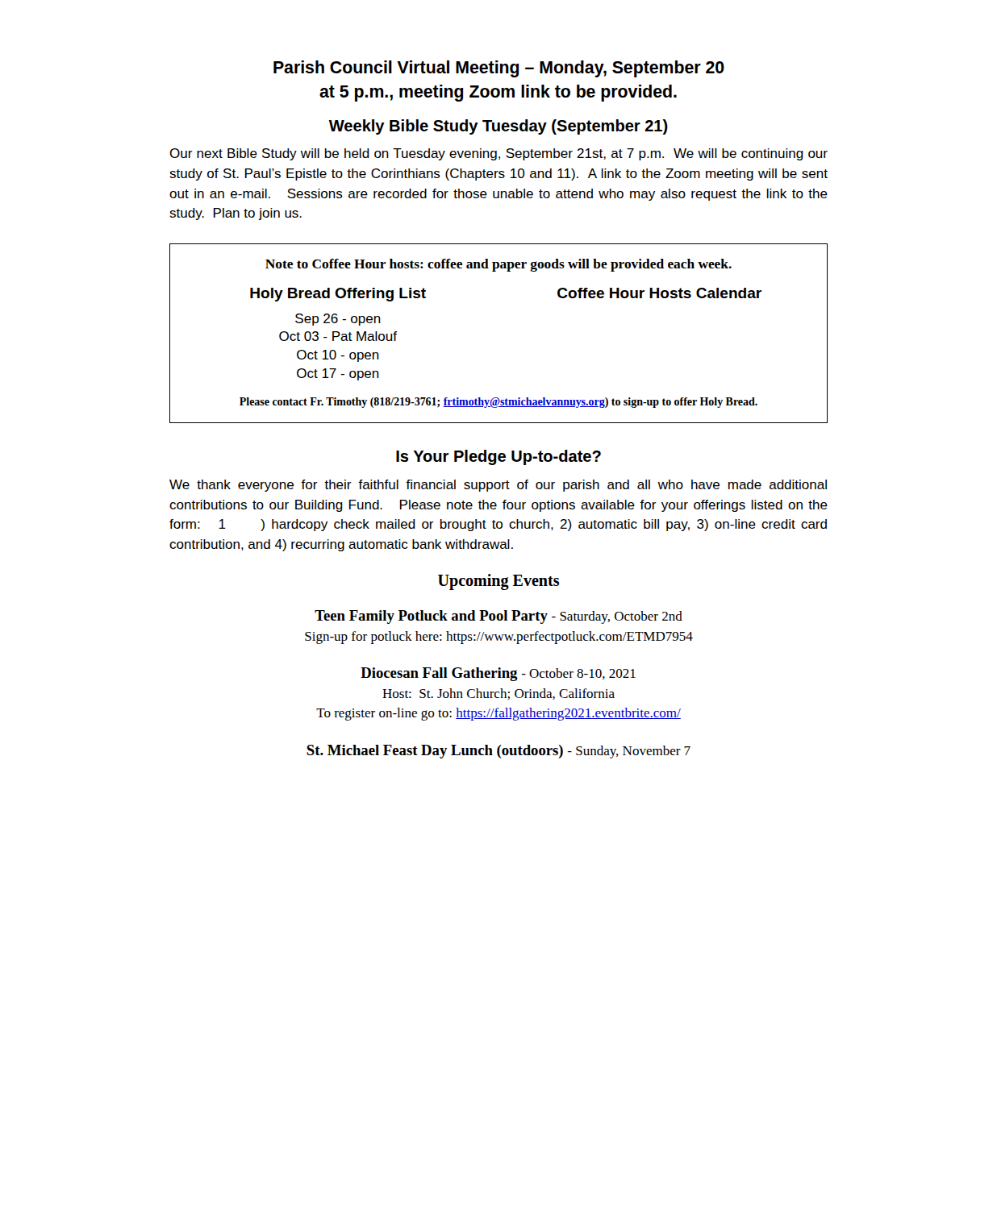Parish Council Virtual Meeting – Monday, September 20
at 5 p.m., meeting Zoom link to be provided.
Weekly Bible Study Tuesday (September 21)
Our next Bible Study will be held on Tuesday evening, September 21st, at 7 p.m. We will be continuing our study of St. Paul’s Epistle to the Corinthians (Chapters 10 and 11). A link to the Zoom meeting will be sent out in an e-mail. Sessions are recorded for those unable to attend who may also request the link to the study. Plan to join us.
Note to Coffee Hour hosts: coffee and paper goods will be provided each week.
Holy Bread Offering List
Sep 26 - open
Oct 03 - Pat Malouf
Oct 10 - open
Oct 17 - open
Coffee Hour Hosts Calendar
Please contact Fr. Timothy (818/219-3761; frtimothy@stmichaelvannuys.org) to sign-up to offer Holy Bread.
Is Your Pledge Up-to-date?
We thank everyone for their faithful financial support of our parish and all who have made additional contributions to our Building Fund. Please note the four options available for your offerings listed on the form: 1 ) hardcopy check mailed or brought to church, 2) automatic bill pay, 3) on-line credit card contribution, and 4) recurring automatic bank withdrawal.
Upcoming Events
Teen Family Potluck and Pool Party - Saturday, October 2nd
Sign-up for potluck here: https://www.perfectpotluck.com/ETMD7954
Diocesan Fall Gathering - October 8-10, 2021
Host: St. John Church; Orinda, California
To register on-line go to: https://fallgathering2021.eventbrite.com/
St. Michael Feast Day Lunch (outdoors) - Sunday, November 7